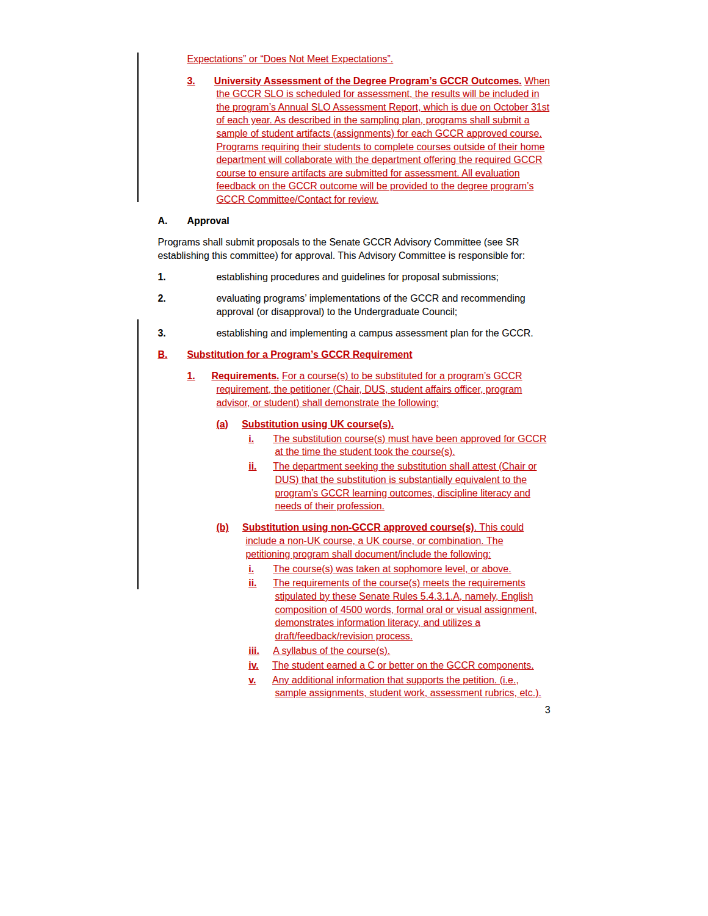Expectations” or “Does Not Meet Expectations”.
3. University Assessment of the Degree Program’s GCCR Outcomes. When the GCCR SLO is scheduled for assessment, the results will be included in the program’s Annual SLO Assessment Report, which is due on October 31st of each year. As described in the sampling plan, programs shall submit a sample of student artifacts (assignments) for each GCCR approved course. Programs requiring their students to complete courses outside of their home department will collaborate with the department offering the required GCCR course to ensure artifacts are submitted for assessment. All evaluation feedback on the GCCR outcome will be provided to the degree program’s GCCR Committee/Contact for review.
A. Approval
Programs shall submit proposals to the Senate GCCR Advisory Committee (see SR establishing this committee) for approval. This Advisory Committee is responsible for:
1. establishing procedures and guidelines for proposal submissions;
2. evaluating programs’ implementations of the GCCR and recommending approval (or disapproval) to the Undergraduate Council;
3. establishing and implementing a campus assessment plan for the GCCR.
B. Substitution for a Program’s GCCR Requirement
1. Requirements. For a course(s) to be substituted for a program’s GCCR requirement, the petitioner (Chair, DUS, student affairs officer, program advisor, or student) shall demonstrate the following:
(a) Substitution using UK course(s).
i. The substitution course(s) must have been approved for GCCR at the time the student took the course(s).
ii. The department seeking the substitution shall attest (Chair or DUS) that the substitution is substantially equivalent to the program’s GCCR learning outcomes, discipline literacy and needs of their profession.
(b) Substitution using non-GCCR approved course(s). This could include a non-UK course, a UK course, or combination. The petitioning program shall document/include the following:
i. The course(s) was taken at sophomore level, or above.
ii. The requirements of the course(s) meets the requirements stipulated by these Senate Rules 5.4.3.1.A, namely, English composition of 4500 words, formal oral or visual assignment, demonstrates information literacy, and utilizes a draft/feedback/revision process.
iii. A syllabus of the course(s).
iv. The student earned a C or better on the GCCR components.
v. Any additional information that supports the petition. (i.e., sample assignments, student work, assessment rubrics, etc.).
3